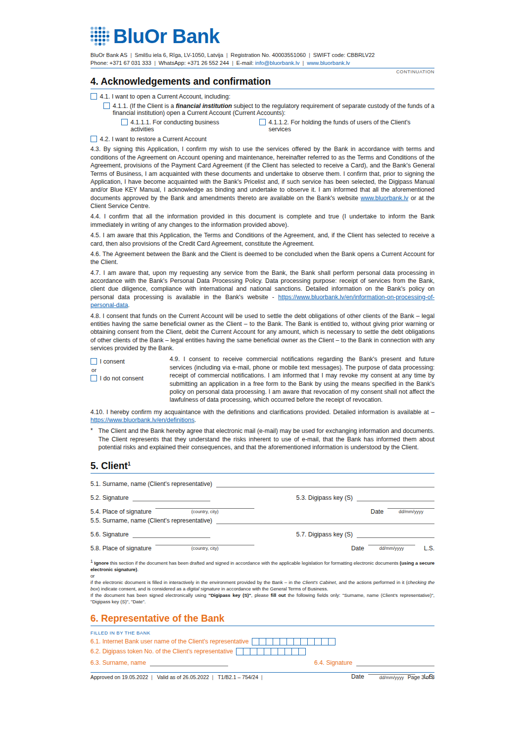BluOr Bank
BluOr Bank AS| Smilšu iela 6, Rīga, LV-1050, Latvija| Registration No. 40003551060| SWIFT code: CBBRLV22
Phone: +371 67 031 333| WhatsApp: +371 26 552 244| E-mail: info@bluorbank.lv| www.bluorbank.lv
CONTINUATION
4. Acknowledgements and confirmation
4.1. I want to open a Current Account, including:
4.1.1. (If the Client is a financial institution subject to the regulatory requirement of separate custody of the funds of a financial institution) open a Current Account (Current Accounts):
4.1.1.1. For conducting business activities
4.1.1.2. For holding the funds of users of the Client's services
4.2. I want to restore a Current Account
4.3. By signing this Application, I confirm my wish to use the services offered by the Bank in accordance with terms and conditions of the Agreement on Account opening and maintenance, hereinafter referred to as the Terms and Conditions of the Agreement, provisions of the Payment Card Agreement (if the Client has selected to receive a Card), and the Bank's General Terms of Business, I am acquainted with these documents and undertake to observe them. I confirm that, prior to signing the Application, I have become acquainted with the Bank's Pricelist and, if such service has been selected, the Digipass Manual and/or Blue KEY Manual, I acknowledge as binding and undertake to observe it. I am informed that all the aforementioned documents approved by the Bank and amendments thereto are available on the Bank's website www.bluorbank.lv or at the Client Service Centre.
4.4. I confirm that all the information provided in this document is complete and true (I undertake to inform the Bank immediately in writing of any changes to the information provided above).
4.5. I am aware that this Application, the Terms and Conditions of the Agreement, and, if the Client has selected to receive a card, then also provisions of the Credit Card Agreement, constitute the Agreement.
4.6. The Agreement between the Bank and the Client is deemed to be concluded when the Bank opens a Current Account for the Client.
4.7. I am aware that, upon my requesting any service from the Bank, the Bank shall perform personal data processing in accordance with the Bank's Personal Data Processing Policy. Data processing purpose: receipt of services from the Bank, client due diligence, compliance with international and national sanctions. Detailed information on the Bank's policy on personal data processing is available in the Bank's website - https://www.bluorbank.lv/en/information-on-processing-of-personal-data.
4.8. I consent that funds on the Current Account will be used to settle the debt obligations of other clients of the Bank – legal entities having the same beneficial owner as the Client – to the Bank. The Bank is entitled to, without giving prior warning or obtaining consent from the Client, debit the Current Account for any amount, which is necessary to settle the debt obligations of other clients of the Bank – legal entities having the same beneficial owner as the Client – to the Bank in connection with any services provided by the Bank.
I consent
or
I do not consent
4.9. I consent to receive commercial notifications regarding the Bank's present and future services (including via e-mail, phone or mobile text messages). The purpose of data processing: receipt of commercial notifications. I am informed that I may revoke my consent at any time by submitting an application in a free form to the Bank by using the means specified in the Bank's policy on personal data processing. I am aware that revocation of my consent shall not affect the lawfulness of data processing, which occurred before the receipt of revocation.
4.10. I hereby confirm my acquaintance with the definitions and clarifications provided. Detailed information is available at – https://www.bluorbank.lv/en/definitions.
*
The Client and the Bank hereby agree that electronic mail (e-mail) may be used for exchanging information and documents. The Client represents that they understand the risks inherent to use of e-mail, that the Bank has informed them about potential risks and explained their consequences, and that the aforementioned information is understood by the Client.
5. Client1
5.1. Surname, name (Client's representative)
5.2. Signature 5.3. Digipass key (S)
5.4. Place of signature
(country, city)
Date
dd/mm/yyyy
5.5. Surname, name (Client's representative)
5.6. Signature 5.7. Digipass key (S)
5.8. Place of signature
(country, city)
Date
dd/mm/yyyy
L.S.
1 Ignore this section if the document has been drafted and signed in accordance with the applicable legislation for formatting electronic documents (using a secure electronic signature).
or
if the electronic document is filled in interactively in the environment provided by the Bank – in the Client's Cabinet, and the actions performed in it (checking the box) indicate consent, and is considered as a digital signature in accordance with the General Terms of Business.
If the document has been signed electronically using "Digipass key (S)", please fill out the following fields only: "Surname, name (Client's representative)", "Digipass key (S)", "Date".
6. Representative of the Bank
FILLED IN BY THE BANK
6.1. Internet Bank user name of the Client's representative
6.2. Digipass token No. of the Client's representative
6.3. Surname, name 6.4. Signature
Date
dd/mm/yyyy
L.S.
Approved on 19.05.2022| Valid as of 26.05.2022| T1/B2.1 – 754/24|
Page 3 of 3